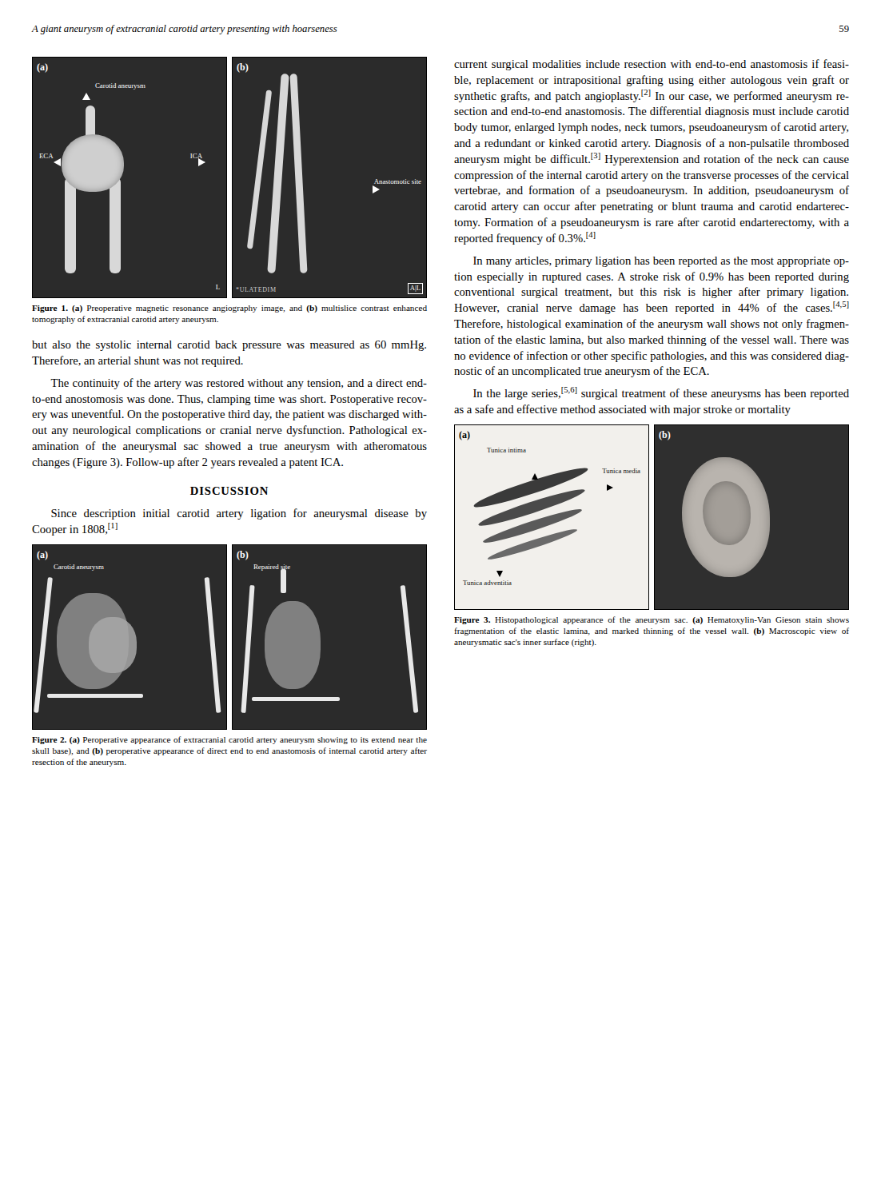A giant aneurysm of extracranial carotid artery presenting with hoarseness 59
(a) Carotid aneurysm ECA ICA
L
(b) Anastomotic site
A|L *ULATEDIM
Figure 1. (a) Preoperative magnetic resonance angiography image, and (b) multislice contrast enhanced tomography of extracranial carotid artery aneurysm.
but also the systolic internal carotid back pressure was measured as 60 mmHg. Therefore, an arterial shunt was not required.
The continuity of the artery was restored without any tension, and a direct end-to-end anostomosis was done. Thus, clamping time was short. Postoperative recovery was uneventful. On the postoperative third day, the patient was discharged without any neurological complications or cranial nerve dysfunction. Pathological examination of the aneurysmal sac showed a true aneurysm with atheromatous changes (Figure 3). Follow-up after 2 years revealed a patent ICA.
DISCUSSION
Since description initial carotid artery ligation for aneurysmal disease by Cooper in 1808,[1]
(a) Carotid aneurysm
(b) Repaired site
Figure 2. (a) Peroperative appearance of extracranial carotid artery aneurysm showing to its extend near the skull base), and (b) peroperative appearance of direct end to end anastomosis of internal carotid artery after resection of the aneurysm.
current surgical modalities include resection with end-to-end anastomosis if feasible, replacement or intrapositional grafting using either autologous vein graft or synthetic grafts, and patch angioplasty.[2] In our case, we performed aneurysm resection and end-to-end anastomosis. The differential diagnosis must include carotid body tumor, enlarged lymph nodes, neck tumors, pseudoaneurysm of carotid artery, and a redundant or kinked carotid artery. Diagnosis of a non-pulsatile thrombosed aneurysm might be difficult.[3] Hyperextension and rotation of the neck can cause compression of the internal carotid artery on the transverse processes of the cervical vertebrae, and formation of a pseudoaneurysm. In addition, pseudoaneurysm of carotid artery can occur after penetrating or blunt trauma and carotid endarterectomy. Formation of a pseudoaneurysm is rare after carotid endarterectomy, with a reported frequency of 0.3%.[4]
In many articles, primary ligation has been reported as the most appropriate option especially in ruptured cases. A stroke risk of 0.9% has been reported during conventional surgical treatment, but this risk is higher after primary ligation. However, cranial nerve damage has been reported in 44% of the cases.[4,5] Therefore, histological examination of the aneurysm wall shows not only fragmentation of the elastic lamina, but also marked thinning of the vessel wall. There was no evidence of infection or other specific pathologies, and this was considered diagnostic of an uncomplicated true aneurysm of the ECA.
In the large series,[5,6] surgical treatment of these aneurysms has been reported as a safe and effective method associated with major stroke or mortality
(a) Tunica intima Tunica media Tunica adventitia
(b)
Figure 3. Histopathological appearance of the aneurysm sac. (a) Hematoxylin-Van Gieson stain shows fragmentation of the elastic lamina, and marked thinning of the vessel wall. (b) Macroscopic view of aneurysmatic sac's inner surface (right).